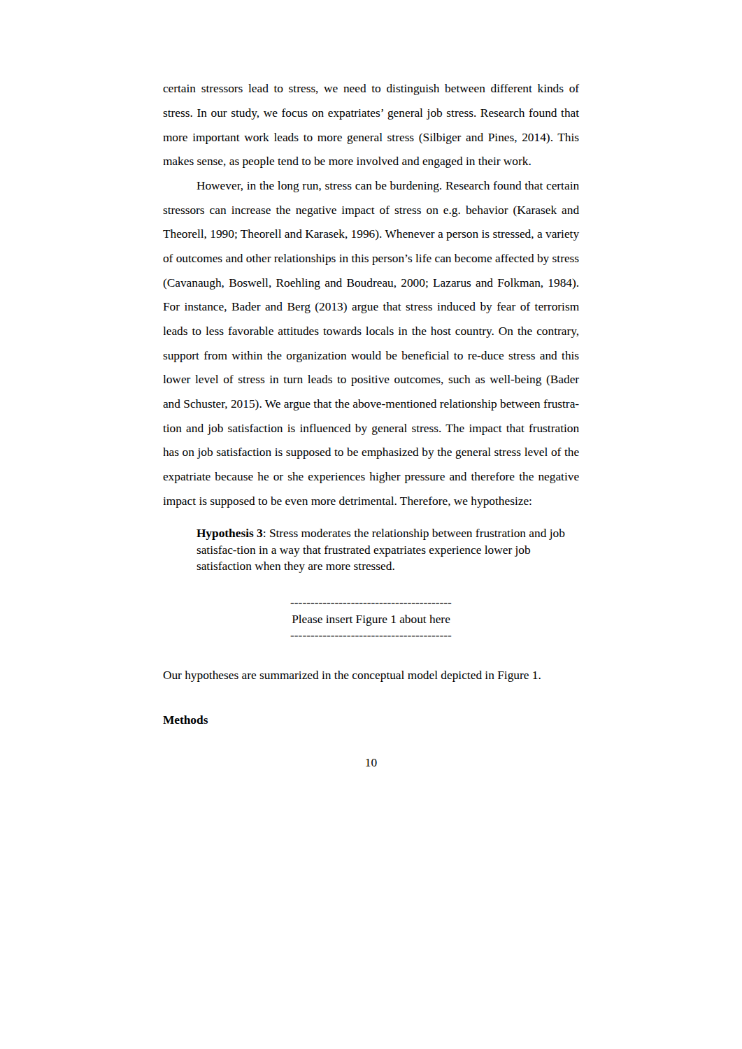certain stressors lead to stress, we need to distinguish between different kinds of stress. In our study, we focus on expatriates’ general job stress. Research found that more important work leads to more general stress (Silbiger and Pines, 2014). This makes sense, as people tend to be more involved and engaged in their work.
However, in the long run, stress can be burdening. Research found that certain stressors can increase the negative impact of stress on e.g. behavior (Karasek and Theorell, 1990; Theorell and Karasek, 1996). Whenever a person is stressed, a variety of outcomes and other relationships in this person’s life can become affected by stress (Cavanaugh, Boswell, Roehling and Boudreau, 2000; Lazarus and Folkman, 1984). For instance, Bader and Berg (2013) argue that stress induced by fear of terrorism leads to less favorable attitudes towards locals in the host country. On the contrary, support from within the organization would be beneficial to re-duce stress and this lower level of stress in turn leads to positive outcomes, such as well-being (Bader and Schuster, 2015). We argue that the above-mentioned relationship between frustra-tion and job satisfaction is influenced by general stress. The impact that frustration has on job satisfaction is supposed to be emphasized by the general stress level of the expatriate because he or she experiences higher pressure and therefore the negative impact is supposed to be even more detrimental. Therefore, we hypothesize:
Hypothesis 3: Stress moderates the relationship between frustration and job satisfac-tion in a way that frustrated expatriates experience lower job satisfaction when they are more stressed.
----------------------------------------
Please insert Figure 1 about here
----------------------------------------
Our hypotheses are summarized in the conceptual model depicted in Figure 1.
Methods
10